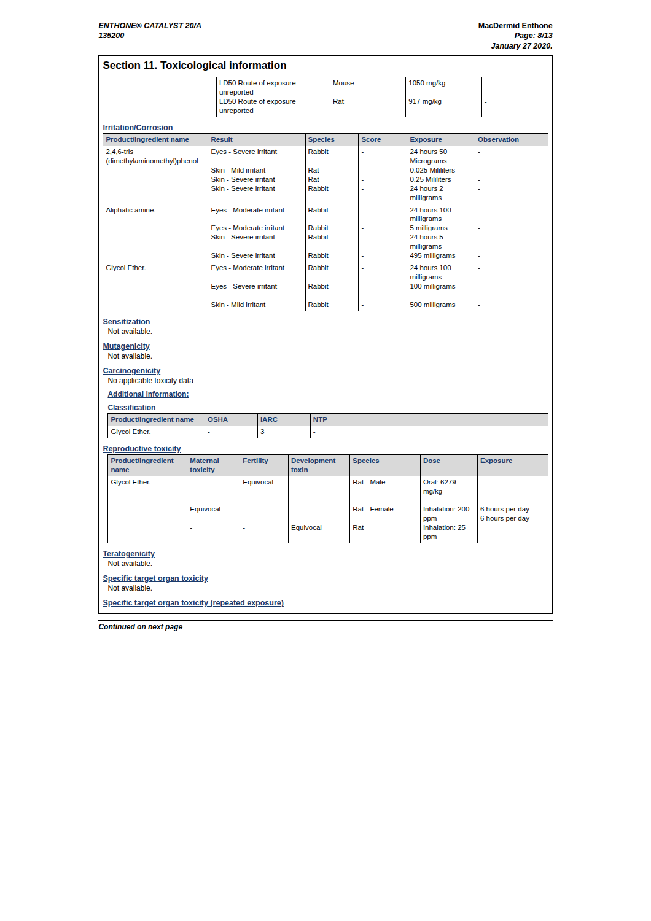ENTHONE® CATALYST 20/A
135200
MacDermid Enthone
Page: 8/13
January 27 2020.
Section 11. Toxicological information
| | LD50 Route of exposure unreported LD50 Route of exposure unreported | Mouse Rat | 1050 mg/kg 917 mg/kg | - - |
Irritation/Corrosion
| Product/ingredient name | Result | Species | Score | Exposure | Observation |
| --- | --- | --- | --- | --- | --- |
| 2,4,6-tris (dimethylaminomethyl)phenol | Eyes - Severe irritant Skin - Mild irritant Skin - Severe irritant Skin - Severe irritant | Rabbit Rat Rat Rabbit | - - - - | 24 hours 50 Micrograms 0.025 Mililiters 0.25 Mililiters 24 hours 2 milligrams | - - - - |
| Aliphatic amine. | Eyes - Moderate irritant Eyes - Moderate irritant Skin - Severe irritant Skin - Severe irritant | Rabbit Rabbit Rabbit Rabbit | - - - - | 24 hours 100 milligrams 5 milligrams 24 hours 5 milligrams 495 milligrams | - - - - |
| Glycol Ether. | Eyes - Moderate irritant Eyes - Severe irritant Skin - Mild irritant | Rabbit Rabbit Rabbit | - - - | 24 hours 100 milligrams 100 milligrams 500 milligrams | - - - |
Sensitization
Not available.
Mutagenicity
Not available.
Carcinogenicity
No applicable toxicity data
Additional information:
Classification
| Product/ingredient name | OSHA | IARC | NTP |
| --- | --- | --- | --- |
| Glycol Ether. | - | 3 | - |
Reproductive toxicity
| Product/ingredient name | Maternal toxicity | Fertility | Development toxin | Species | Dose | Exposure |
| --- | --- | --- | --- | --- | --- | --- |
| Glycol Ether. | - Equivocal - | Equivocal - - | - - Equivocal | Rat - Male Rat - Female Rat | Oral: 6279 mg/kg Inhalation: 200 ppm Inhalation: 25 ppm | - 6 hours per day 6 hours per day |
Teratogenicity
Not available.
Specific target organ toxicity
Not available.
Specific target organ toxicity (repeated exposure)
Continued on next page